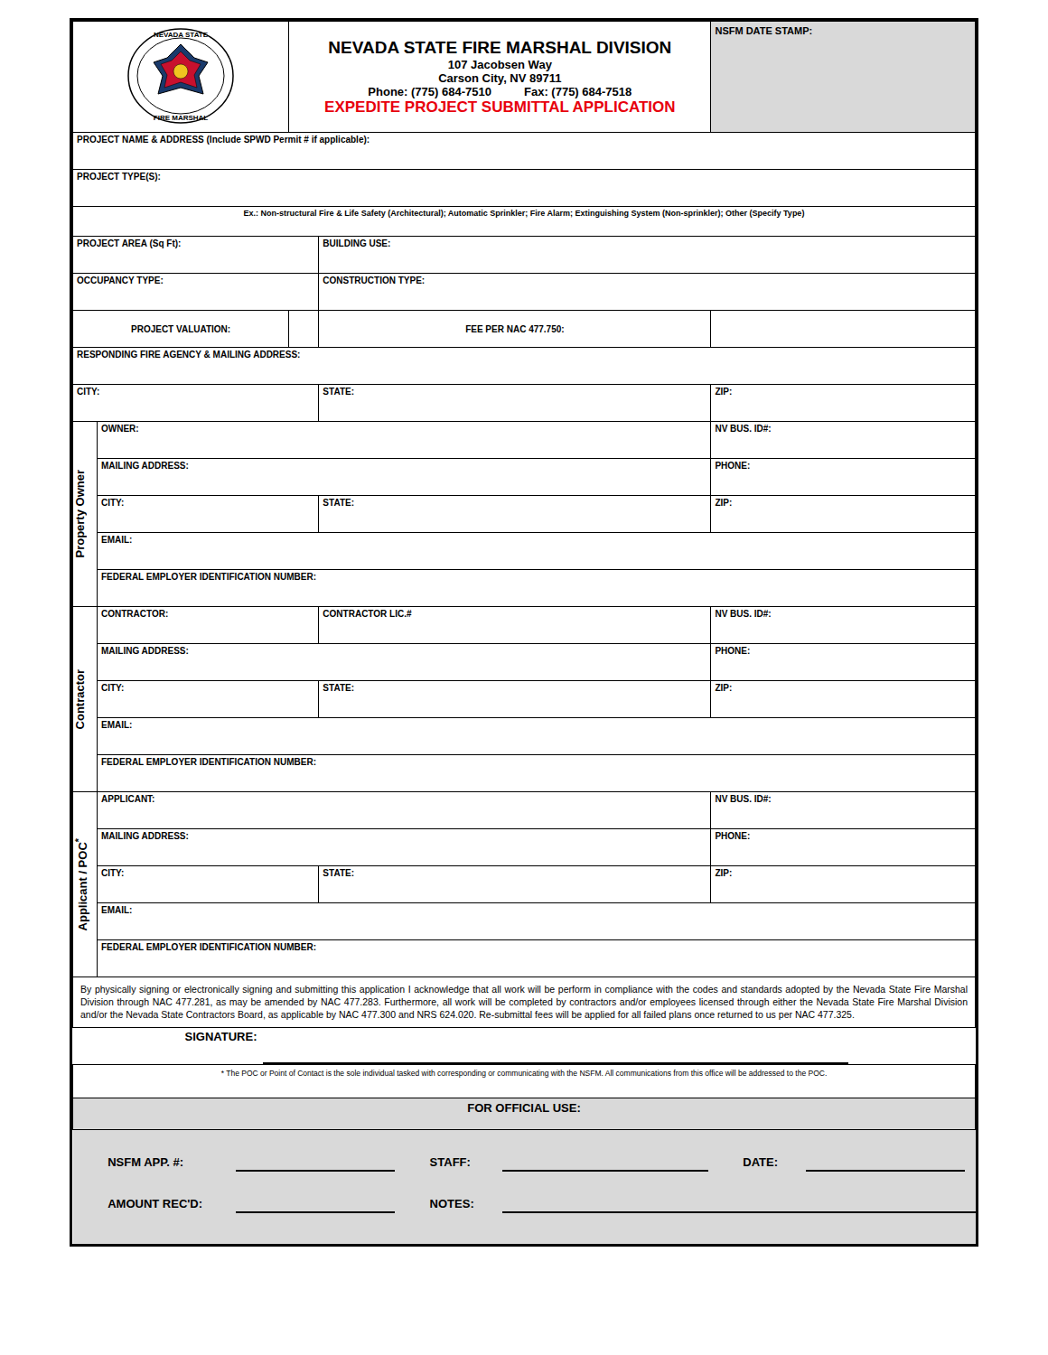| NEVADA STATE FIRE MARSHAL | NEVADA STATE FIRE MARSHAL DIVISION 107 Jacobsen Way Carson City, NV 89711 Phone: (775) 684-7510 Fax: (775) 684-7518 EXPEDITE PROJECT SUBMITTAL APPLICATION | NSFM DATE STAMP: |
| PROJECT NAME & ADDRESS (Include SPWD Permit # if applicable): |
| PROJECT TYPE(S): |
| Ex.: Non-structural Fire & Life Safety (Architectural); Automatic Sprinkler; Fire Alarm; Extinguishing System (Non-sprinkler); Other (Specify Type) |
| PROJECT AREA (Sq Ft): | BUILDING USE: |
| OCCUPANCY TYPE: | CONSTRUCTION TYPE: |
| PROJECT VALUATION: | | FEE PER NAC 477.750: | |
| RESPONDING FIRE AGENCY & MAILING ADDRESS: |
| CITY: | STATE: | ZIP: |
| Property Owner | OWNER: | NV BUS. ID#: |
| MAILING ADDRESS: | PHONE: |
| CITY: | STATE: | ZIP: |
| EMAIL: |
| FEDERAL EMPLOYER IDENTIFICATION NUMBER: |
| Contractor | CONTRACTOR: | CONTRACTOR LIC.# | NV BUS. ID#: |
| MAILING ADDRESS: | PHONE: |
| CITY: | STATE: | ZIP: |
| EMAIL: |
| FEDERAL EMPLOYER IDENTIFICATION NUMBER: |
| Applicant / POC * | APPLICANT: | NV BUS. ID#: |
| MAILING ADDRESS: | PHONE: |
| CITY: | STATE: | ZIP: |
| EMAIL: |
| FEDERAL EMPLOYER IDENTIFICATION NUMBER: |
| By physically signing or electronically signing and submitting this application I acknowledge that all work will be perform in compliance with the codes and standards adopted by the Nevada State Fire Marshal Division through NAC 477.281, as may be amended by NAC 477.283. Furthermore, all work will be completed by contractors and/or employees licensed through either the Nevada State Fire Marshal Division and/or the Nevada State Contractors Board, as applicable by NAC 477.300 and NRS 624.020. Re-submittal fees will be applied for all failed plans once returned to us per NAC 477.325. |
| / SIGNATURE: / / / |
| * The POC or Point of Contact is the sole individual tasked with corresponding or communicating with the NSFM. All communications from this office will be addressed to the POC. |
| FOR OFFICIAL USE: |
| / / NSFM APP. #: / / / STAFF: / / / DATE: / / / / / AMOUNT REC'D: / / / NOTES: / / |